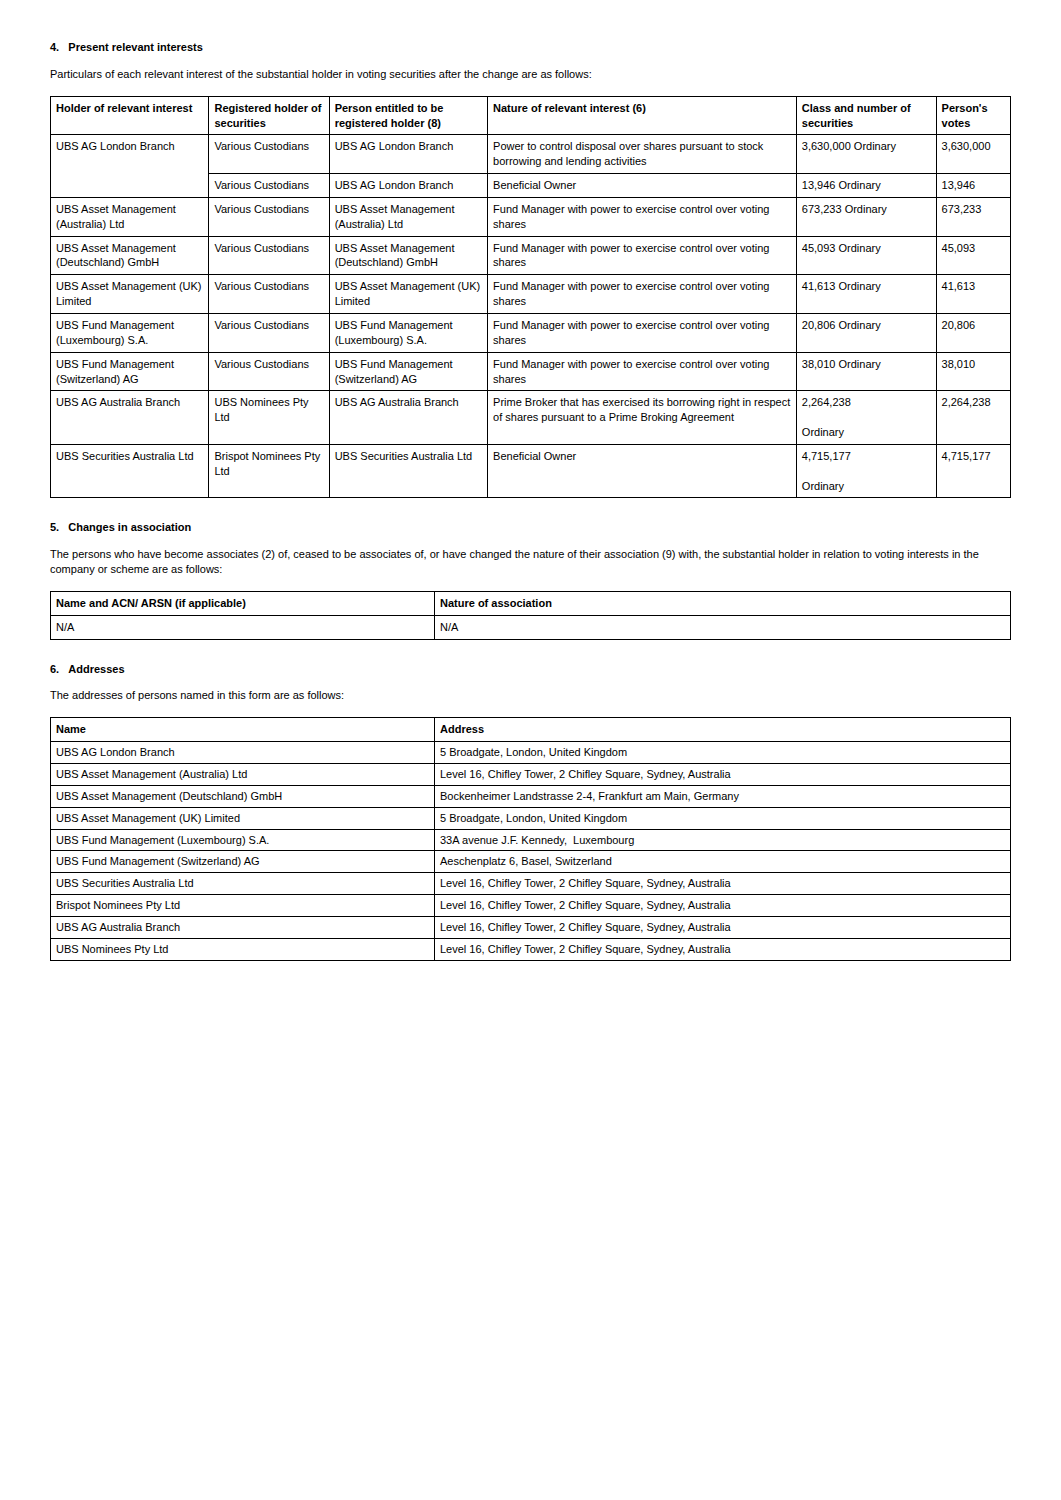4. Present relevant interests
Particulars of each relevant interest of the substantial holder in voting securities after the change are as follows:
| Holder of relevant interest | Registered holder of securities | Person entitled to be registered holder (8) | Nature of relevant interest (6) | Class and number of securities | Person's votes |
| --- | --- | --- | --- | --- | --- |
| UBS AG London Branch | Various Custodians | UBS AG London Branch | Power to control disposal over shares pursuant to stock borrowing and lending activities | 3,630,000 Ordinary | 3,630,000 |
| Various Custodians | UBS AG London Branch | Beneficial Owner | 13,946 Ordinary | 13,946 |
| UBS Asset Management (Australia) Ltd | Various Custodians | UBS Asset Management (Australia) Ltd | Fund Manager with power to exercise control over voting shares | 673,233 Ordinary | 673,233 |
| UBS Asset Management (Deutschland) GmbH | Various Custodians | UBS Asset Management (Deutschland) GmbH | Fund Manager with power to exercise control over voting shares | 45,093 Ordinary | 45,093 |
| UBS Asset Management (UK) Limited | Various Custodians | UBS Asset Management (UK) Limited | Fund Manager with power to exercise control over voting shares | 41,613 Ordinary | 41,613 |
| UBS Fund Management (Luxembourg) S.A. | Various Custodians | UBS Fund Management (Luxembourg) S.A. | Fund Manager with power to exercise control over voting shares | 20,806 Ordinary | 20,806 |
| UBS Fund Management (Switzerland) AG | Various Custodians | UBS Fund Management (Switzerland) AG | Fund Manager with power to exercise control over voting shares | 38,010 Ordinary | 38,010 |
| UBS AG Australia Branch | UBS Nominees Pty Ltd | UBS AG Australia Branch | Prime Broker that has exercised its borrowing right in respect of shares pursuant to a Prime Broking Agreement | 2,264,238 Ordinary | 2,264,238 |
| UBS Securities Australia Ltd | Brispot Nominees Pty Ltd | UBS Securities Australia Ltd | Beneficial Owner | 4,715,177 Ordinary | 4,715,177 |
5. Changes in association
The persons who have become associates (2) of, ceased to be associates of, or have changed the nature of their association (9) with, the substantial holder in relation to voting interests in the company or scheme are as follows:
| Name and ACN/ ARSN (if applicable) | Nature of association |
| --- | --- |
| N/A | N/A |
6. Addresses
The addresses of persons named in this form are as follows:
| Name | Address |
| --- | --- |
| UBS AG London Branch | 5 Broadgate, London, United Kingdom |
| UBS Asset Management (Australia) Ltd | Level 16, Chifley Tower, 2 Chifley Square, Sydney, Australia |
| UBS Asset Management (Deutschland) GmbH | Bockenheimer Landstrasse 2-4, Frankfurt am Main, Germany |
| UBS Asset Management (UK) Limited | 5 Broadgate, London, United Kingdom |
| UBS Fund Management (Luxembourg) S.A. | 33A avenue J.F. Kennedy, Luxembourg |
| UBS Fund Management (Switzerland) AG | Aeschenplatz 6, Basel, Switzerland |
| UBS Securities Australia Ltd | Level 16, Chifley Tower, 2 Chifley Square, Sydney, Australia |
| Brispot Nominees Pty Ltd | Level 16, Chifley Tower, 2 Chifley Square, Sydney, Australia |
| UBS AG Australia Branch | Level 16, Chifley Tower, 2 Chifley Square, Sydney, Australia |
| UBS Nominees Pty Ltd | Level 16, Chifley Tower, 2 Chifley Square, Sydney, Australia |